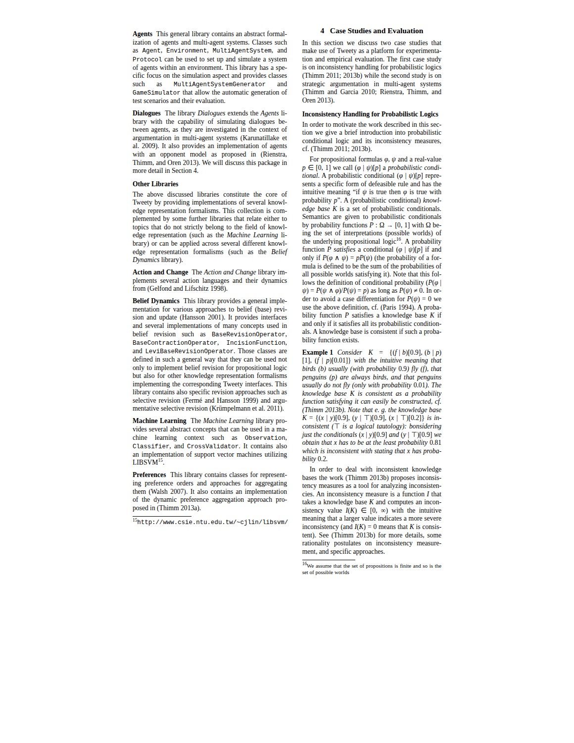Agents This general library contains an abstract formalization of agents and multi-agent systems. Classes such as Agent, Environment, MultiAgentSystem, and Protocol can be used to set up and simulate a system of agents within an environment. This library has a specific focus on the simulation aspect and provides classes such as MultiAgentSystemGenerator and GameSimulator that allow the automatic generation of test scenarios and their evaluation.
Dialogues The library Dialogues extends the Agents library with the capability of simulating dialogues between agents, as they are investigated in the context of argumentation in multi-agent systems (Karunatillake et al. 2009). It also provides an implementation of agents with an opponent model as proposed in (Rienstra, Thimm, and Oren 2013). We will discuss this package in more detail in Section 4.
Other Libraries
The above discussed libraries constitute the core of Tweety by providing implementations of several knowledge representation formalisms. This collection is complemented by some further libraries that relate either to topics that do not strictly belong to the field of knowledge representation (such as the Machine Learning library) or can be applied across several different knowledge representation formalisms (such as the Belief Dynamics library).
Action and Change The Action and Change library implements several action languages and their dynamics from (Gelfond and Lifschitz 1998).
Belief Dynamics This library provides a general implementation for various approaches to belief (base) revision and update (Hansson 2001). It provides interfaces and several implementations of many concepts used in belief revision such as BaseRevisionOperator, BaseContractionOperator, IncisionFunction, and LeviBaseRevisionOperator. Those classes are defined in such a general way that they can be used not only to implement belief revision for propositional logic but also for other knowledge representation formalisms implementing the corresponding Tweety interfaces. This library contains also specific revision approaches such as selective revision (Fermé and Hansson 1999) and argumentative selective revision (Krümpelmann et al. 2011).
Machine Learning The Machine Learning library provides several abstract concepts that can be used in a machine learning context such as Observation, Classifier, and CrossValidator. It contains also an implementation of support vector machines utilizing LIBSVM15.
Preferences This library contains classes for representing preference orders and approaches for aggregating them (Walsh 2007). It also contains an implementation of the dynamic preference aggregation approach proposed in (Thimm 2013a).
15http://www.csie.ntu.edu.tw/~cjlin/libsvm/
4 Case Studies and Evaluation
In this section we discuss two case studies that make use of Tweety as a platform for experimentation and empirical evaluation. The first case study is on inconsistency handling for probabilistic logics (Thimm 2011; 2013b) while the second study is on strategic argumentation in multi-agent systems (Thimm and Garcia 2010; Rienstra, Thimm, and Oren 2013).
Inconsistency Handling for Probabilistic Logics
In order to motivate the work described in this section we give a brief introduction into probabilistic conditional logic and its inconsistency measures, cf. (Thimm 2011; 2013b).
For propositional formulas φ, ψ and a real-value p ∈ [0, 1] we call (φ | ψ)[p] a probabilistic conditional. A probabilistic conditional (φ | ψ)[p] represents a specific form of defeasible rule and has the intuitive meaning “if ψ is true then φ is true with probability p”. A (probabilistic conditional) knowledge base K is a set of probabilistic conditionals. Semantics are given to probabilistic conditionals by probability functions P : Ω → [0, 1] with Ω being the set of interpretations (possible worlds) of the underlying propositional logic16. A probability function P satisfies a conditional (φ | ψ)[p] if and only if P(φ ∧ ψ) = pP(ψ) (the probability of a formula is defined to be the sum of the probabilities of all possible worlds satisfying it). Note that this follows the definition of conditional probability (P(φ | ψ) = P(ψ ∧ φ)/P(ψ) = p) as long as P(ψ) ≠ 0. In order to avoid a case differentiation for P(ψ) = 0 we use the above definition, cf. (Paris 1994). A probability function P satisfies a knowledge base K if and only if it satisfies all its probabilistic conditionals. A knowledge base is consistent if such a probability function exists.
Example 1 Consider K = {(f | b)[0.9], (b | p)[1], (f | p)[0.01]} with the intuitive meaning that birds (b) usually (with probability 0.9) fly (f), that penguins (p) are always birds, and that penguins usually do not fly (only with probability 0.01). The knowledge base K is consistent as a probability function satisfying it can easily be constructed, cf. (Thimm 2013b). Note that e. g. the knowledge base K = {(x | y)[0.9], (y | ⊤)[0.9], (x | ⊤)[0.2]} is inconsistent (⊤ is a logical tautology): bonsidering just the conditionals (x | y)[0.9] and (y | ⊤)[0.9] we obtain that x has to be at the least probability 0.81 which is inconsistent with stating that x has probability 0.2.
In order to deal with inconsistent knowledge bases the work (Thimm 2013b) proposes inconsistency measures as a tool for analyzing inconsistencies. An inconsistency measure is a function I that takes a knowledge base K and computes an inconsistency value I(K) ∈ [0, ∞) with the intuitive meaning that a larger value indicates a more severe inconsistency (and I(K) = 0 means that K is consistent). See (Thimm 2013b) for more details, some rationality postulates on inconsistency measurement, and specific approaches.
16We assume that the set of propositions is finite and so is the set of possible worlds